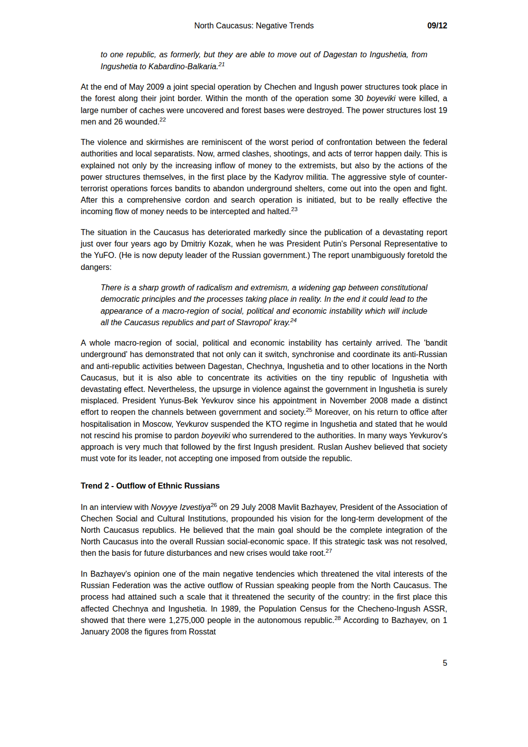North Caucasus: Negative Trends 09/12
to one republic, as formerly, but they are able to move out of Dagestan to Ingushetia, from Ingushetia to Kabardino-Balkaria.21
At the end of May 2009 a joint special operation by Chechen and Ingush power structures took place in the forest along their joint border. Within the month of the operation some 30 boyeviki were killed, a large number of caches were uncovered and forest bases were destroyed. The power structures lost 19 men and 26 wounded.22
The violence and skirmishes are reminiscent of the worst period of confrontation between the federal authorities and local separatists. Now, armed clashes, shootings, and acts of terror happen daily. This is explained not only by the increasing inflow of money to the extremists, but also by the actions of the power structures themselves, in the first place by the Kadyrov militia. The aggressive style of counter-terrorist operations forces bandits to abandon underground shelters, come out into the open and fight. After this a comprehensive cordon and search operation is initiated, but to be really effective the incoming flow of money needs to be intercepted and halted.23
The situation in the Caucasus has deteriorated markedly since the publication of a devastating report just over four years ago by Dmitriy Kozak, when he was President Putin's Personal Representative to the YuFO. (He is now deputy leader of the Russian government.) The report unambiguously foretold the dangers:
There is a sharp growth of radicalism and extremism, a widening gap between constitutional democratic principles and the processes taking place in reality. In the end it could lead to the appearance of a macro-region of social, political and economic instability which will include all the Caucasus republics and part of Stavropol' kray.24
A whole macro-region of social, political and economic instability has certainly arrived. The 'bandit underground' has demonstrated that not only can it switch, synchronise and coordinate its anti-Russian and anti-republic activities between Dagestan, Chechnya, Ingushetia and to other locations in the North Caucasus, but it is also able to concentrate its activities on the tiny republic of Ingushetia with devastating effect. Nevertheless, the upsurge in violence against the government in Ingushetia is surely misplaced. President Yunus-Bek Yevkurov since his appointment in November 2008 made a distinct effort to reopen the channels between government and society.25 Moreover, on his return to office after hospitalisation in Moscow, Yevkurov suspended the KTO regime in Ingushetia and stated that he would not rescind his promise to pardon boyeviki who surrendered to the authorities. In many ways Yevkurov's approach is very much that followed by the first Ingush president. Ruslan Aushev believed that society must vote for its leader, not accepting one imposed from outside the republic.
Trend 2 - Outflow of Ethnic Russians
In an interview with Novyye Izvestiya26 on 29 July 2008 Mavlit Bazhayev, President of the Association of Chechen Social and Cultural Institutions, propounded his vision for the long-term development of the North Caucasus republics. He believed that the main goal should be the complete integration of the North Caucasus into the overall Russian social-economic space. If this strategic task was not resolved, then the basis for future disturbances and new crises would take root.27
In Bazhayev's opinion one of the main negative tendencies which threatened the vital interests of the Russian Federation was the active outflow of Russian speaking people from the North Caucasus. The process had attained such a scale that it threatened the security of the country: in the first place this affected Chechnya and Ingushetia. In 1989, the Population Census for the Checheno-Ingush ASSR, showed that there were 1,275,000 people in the autonomous republic.28 According to Bazhayev, on 1 January 2008 the figures from Rosstat
5